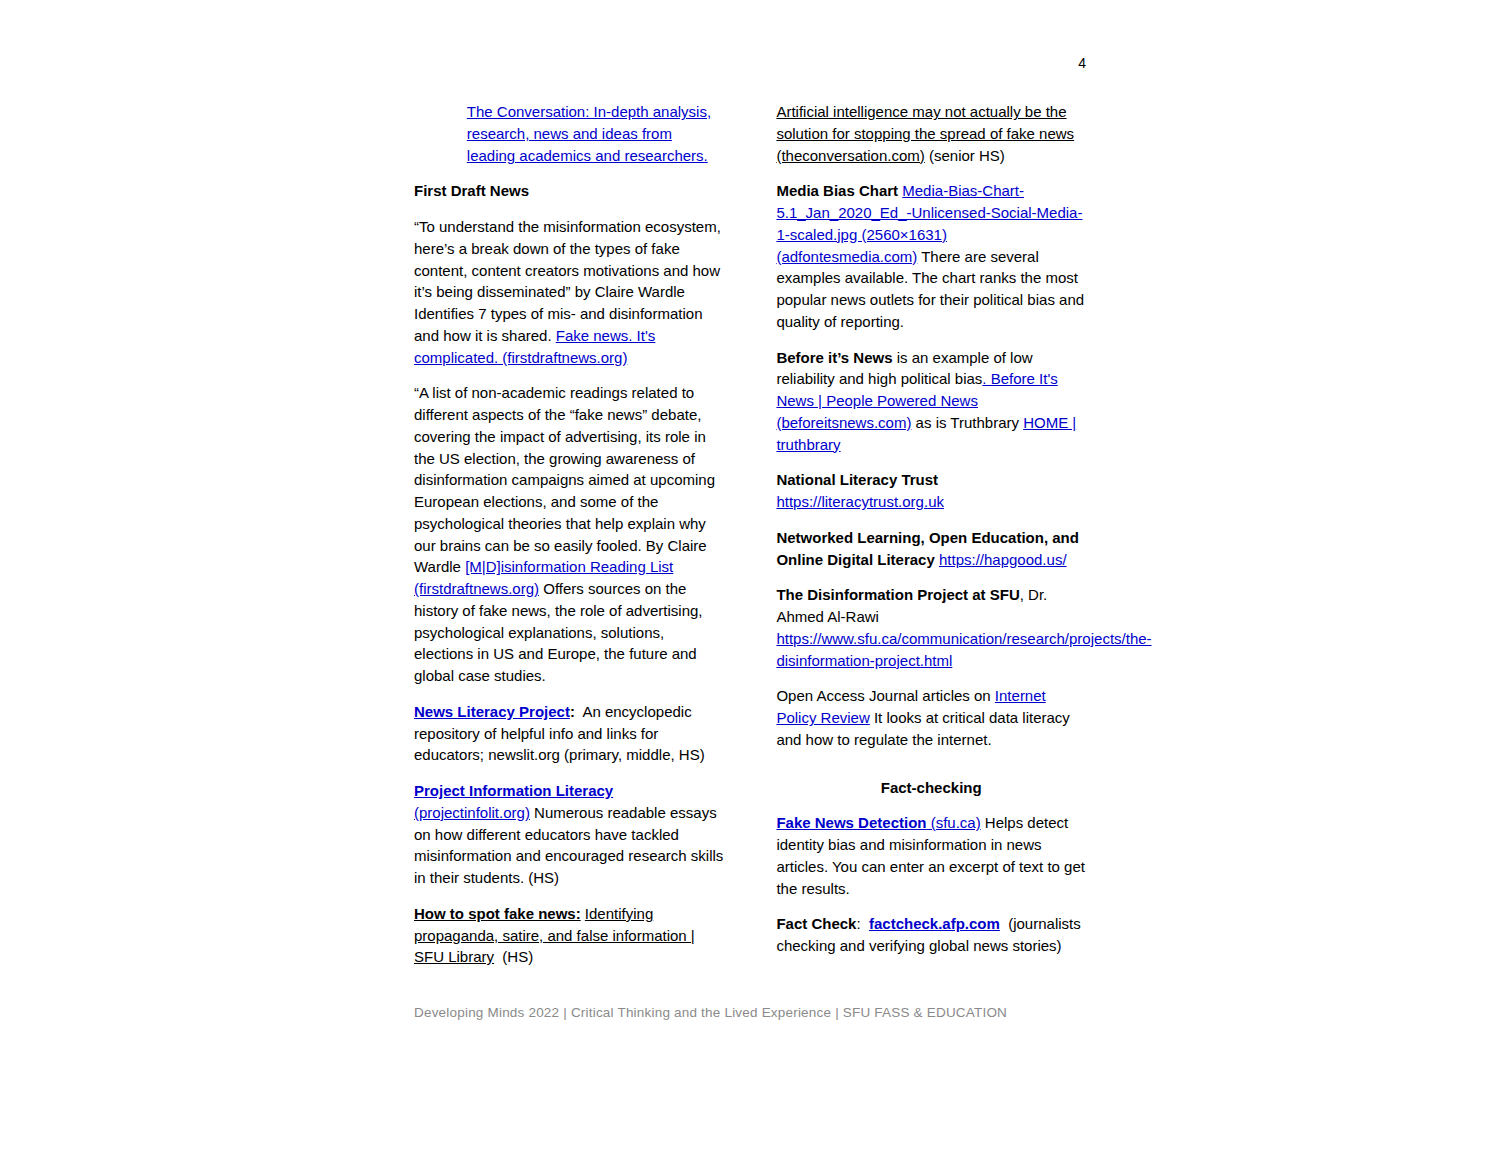4
The Conversation: In-depth analysis, research, news and ideas from leading academics and researchers.
First Draft News
“To understand the misinformation ecosystem, here’s a break down of the types of fake content, content creators motivations and how it’s being disseminated” by Claire Wardle Identifies 7 types of mis- and disinformation and how it is shared. Fake news. It's complicated. (firstdraftnews.org)
“A list of non-academic readings related to different aspects of the “fake news” debate, covering the impact of advertising, its role in the US election, the growing awareness of disinformation campaigns aimed at upcoming European elections, and some of the psychological theories that help explain why our brains can be so easily fooled. By Claire Wardle [M|D]isinformation Reading List (firstdraftnews.org) Offers sources on the history of fake news, the role of advertising, psychological explanations, solutions, elections in US and Europe, the future and global case studies.
News Literacy Project: An encyclopedic repository of helpful info and links for educators; newslit.org (primary, middle, HS)
Project Information Literacy (projectinfolit.org) Numerous readable essays on how different educators have tackled misinformation and encouraged research skills in their students. (HS)
How to spot fake news: Identifying propaganda, satire, and false information | SFU Library (HS)
Artificial intelligence may not actually be the solution for stopping the spread of fake news (theconversation.com) (senior HS)
Media Bias Chart Media-Bias-Chart-5.1_Jan_2020_Ed_-Unlicensed-Social-Media-1-scaled.jpg (2560×1631) (adfontesmedia.com) There are several examples available. The chart ranks the most popular news outlets for their political bias and quality of reporting.
Before it’s News is an example of low reliability and high political bias. Before It's News | People Powered News (beforeitsnews.com) as is Truthbrary HOME | truthbrary
National Literacy Trust https://literacytrust.org.uk
Networked Learning, Open Education, and Online Digital Literacy https://hapgood.us/
The Disinformation Project at SFU, Dr. Ahmed Al-Rawi https://www.sfu.ca/communication/research/projects/the-disinformation-project.html
Open Access Journal articles on Internet Policy Review It looks at critical data literacy and how to regulate the internet.
Fact-checking
Fake News Detection (sfu.ca) Helps detect identity bias and misinformation in news articles. You can enter an excerpt of text to get the results.
Fact Check: factcheck.afp.com (journalists checking and verifying global news stories)
Developing Minds 2022 | Critical Thinking and the Lived Experience | SFU FASS & EDUCATION